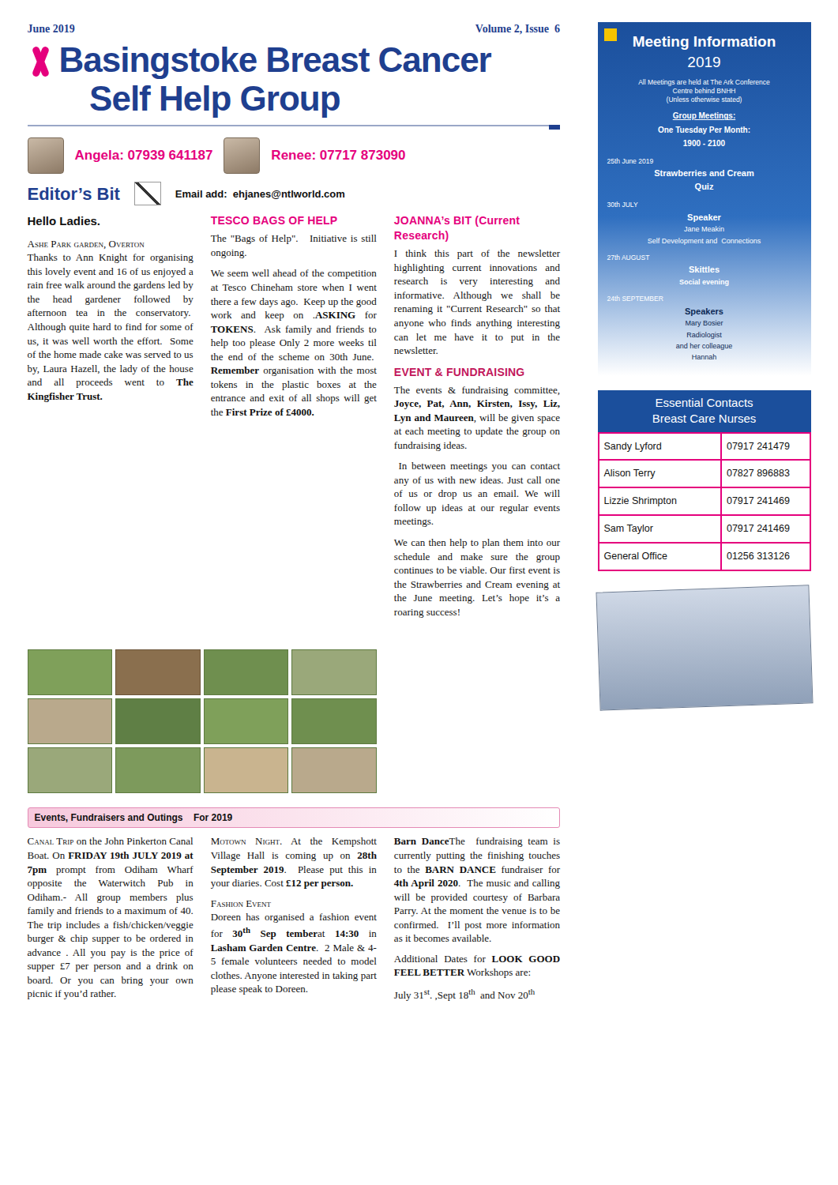Meeting Information
2019
All Meetings are held at The Ark Conference
Centre behind BNHH
(Unless otherwise stated)
Group Meetings:
One Tuesday Per Month:
1900 - 2100
25th June 2019
Strawberries and Cream
Quiz
30th JULY
Speaker
Jane Meakin
Self Development and Connections
27th AUGUST
Skittles
Social evening
24th SEPTEMBER
Speakers
Mary Bosier
Radiologist
and her colleague
Hannah
Essential Contacts
Breast Care Nurses
| Sandy Lyford | 07917 241479 |
| Alison Terry | 07827 896883 |
| Lizzie Shrimpton | 07917 241469 |
| Sam Taylor | 07917 241469 |
| General Office | 01256 313126 |
June 2019 Volume 2, Issue 6
Basingstoke Breast Cancer
Self Help Group
Angela: 07939 641187
Renee: 07717 873090
Editor’s Bit
Email add: ehjanes@ntlworld.com
Hello Ladies.
Ashe Park garden, Overton
Thanks to Ann Knight for organising this lovely event and 16 of us enjoyed a rain free walk around the gardens led by the head gardener followed by afternoon tea in the conservatory. Although quite hard to find for some of us, it was well worth the effort. Some of the home made cake was served to us by, Laura Hazell, the lady of the house and all proceeds went to The Kingfisher Trust.
TESCO BAGS OF HELP
The "Bags of Help". Initiative is still ongoing.
We seem well ahead of the competition at Tesco Chineham store when I went there a few days ago. Keep up the good work and keep on .ASKING for TOKENS. Ask family and friends to help too please Only 2 more weeks til the end of the scheme on 30th June. Remember organisation with the most tokens in the plastic boxes at the entrance and exit of all shops will get the First Prize of £4000.
JOANNA’s BIT (Current Research)
I think this part of the newsletter highlighting current innovations and research is very interesting and informative. Although we shall be renaming it "Current Research" so that anyone who finds anything interesting can let me have it to put in the newsletter.
EVENT & FUNDRAISING
The events & fundraising committee, Joyce, Pat, Ann, Kirsten, Issy, Liz, Lyn and Maureen, will be given space at each meeting to update the group on fundraising ideas.
In between meetings you can contact any of us with new ideas. Just call one of us or drop us an email. We will follow up ideas at our regular events meetings.
We can then help to plan them into our schedule and make sure the group continues to be viable. Our first event is the Strawberries and Cream evening at the June meeting. Let’s hope it’s a roaring success!
Events, Fundraisers and Outings For 2019
Canal Trip on the John Pinkerton Canal Boat. On FRIDAY 19th JULY 2019 at 7pm prompt from Odiham Wharf opposite the Waterwitch Pub in Odiham.- All group members plus family and friends to a maximum of 40. The trip includes a fish/chicken/veggie burger & chip supper to be ordered in advance . All you pay is the price of supper £7 per person and a drink on board. Or you can bring your own picnic if you’d rather.
Motown Night. At the Kempshott Village Hall is coming up on 28th September 2019. Please put this in your diaries. Cost £12 per person.
Fashion Event
Doreen has organised a fashion event for 30th Sep temberat 14:30 in Lasham Garden Centre. 2 Male & 4-5 female volunteers needed to model clothes. Anyone interested in taking part please speak to Doreen.
Barn Dance The fundraising team is currently putting the finishing touches to the BARN DANCE fundraiser for 4th April 2020. The music and calling will be provided courtesy of Barbara Parry. At the moment the venue is to be confirmed. I’ll post more information as it becomes available.
Additional Dates for LOOK GOOD FEEL BETTER Workshops are:
July 31st. ,Sept 18th and Nov 20th